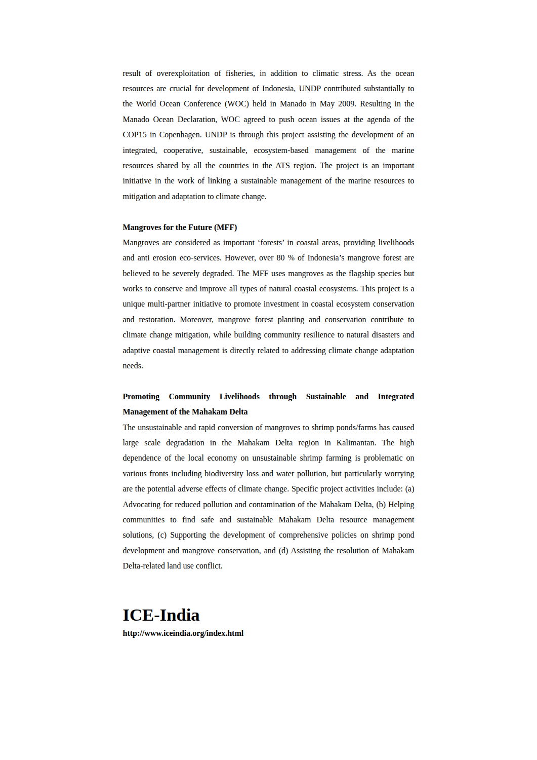result of overexploitation of fisheries, in addition to climatic stress. As the ocean resources are crucial for development of Indonesia, UNDP contributed substantially to the World Ocean Conference (WOC) held in Manado in May 2009. Resulting in the Manado Ocean Declaration, WOC agreed to push ocean issues at the agenda of the COP15 in Copenhagen. UNDP is through this project assisting the development of an integrated, cooperative, sustainable, ecosystem-based management of the marine resources shared by all the countries in the ATS region. The project is an important initiative in the work of linking a sustainable management of the marine resources to mitigation and adaptation to climate change.
Mangroves for the Future (MFF)
Mangroves are considered as important ‘forests’ in coastal areas, providing livelihoods and anti erosion eco-services. However, over 80 % of Indonesia’s mangrove forest are believed to be severely degraded. The MFF uses mangroves as the flagship species but works to conserve and improve all types of natural coastal ecosystems. This project is a unique multi-partner initiative to promote investment in coastal ecosystem conservation and restoration. Moreover, mangrove forest planting and conservation contribute to climate change mitigation, while building community resilience to natural disasters and adaptive coastal management is directly related to addressing climate change adaptation needs.
Promoting Community Livelihoods through Sustainable and Integrated Management of the Mahakam Delta
The unsustainable and rapid conversion of mangroves to shrimp ponds/farms has caused large scale degradation in the Mahakam Delta region in Kalimantan. The high dependence of the local economy on unsustainable shrimp farming is problematic on various fronts including biodiversity loss and water pollution, but particularly worrying are the potential adverse effects of climate change. Specific project activities include: (a) Advocating for reduced pollution and contamination of the Mahakam Delta, (b) Helping communities to find safe and sustainable Mahakam Delta resource management solutions, (c) Supporting the development of comprehensive policies on shrimp pond development and mangrove conservation, and (d) Assisting the resolution of Mahakam Delta-related land use conflict.
ICE-India
http://www.iceindia.org/index.html